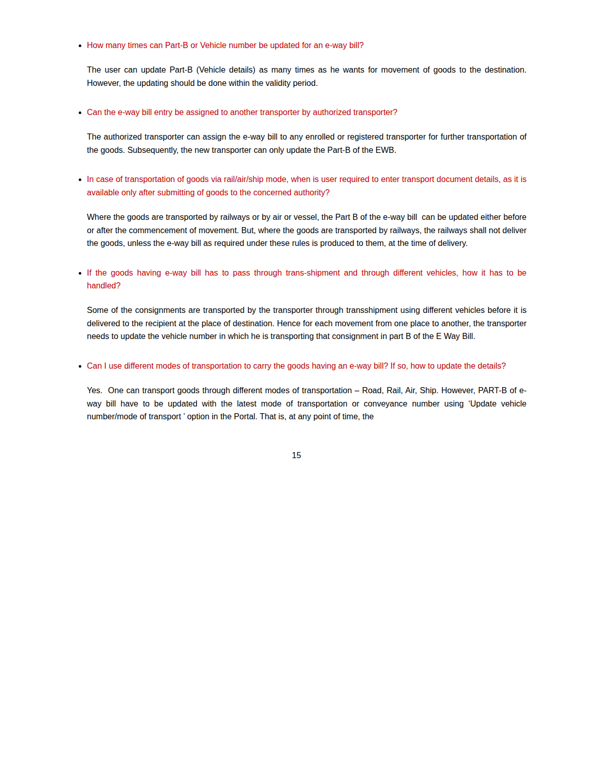How many times can Part-B or Vehicle number be updated for an e-way bill?
The user can update Part-B (Vehicle details) as many times as he wants for movement of goods to the destination. However, the updating should be done within the validity period.
Can the e-way bill entry be assigned to another transporter by authorized transporter?
The authorized transporter can assign the e-way bill to any enrolled or registered transporter for further transportation of the goods. Subsequently, the new transporter can only update the Part-B of the EWB.
In case of transportation of goods via rail/air/ship mode, when is user required to enter transport document details, as it is available only after submitting of goods to the concerned authority?
Where the goods are transported by railways or by air or vessel, the Part B of the e-way bill can be updated either before or after the commencement of movement. But, where the goods are transported by railways, the railways shall not deliver the goods, unless the e-way bill as required under these rules is produced to them, at the time of delivery.
If the goods having e-way bill has to pass through trans-shipment and through different vehicles, how it has to be handled?
Some of the consignments are transported by the transporter through transshipment using different vehicles before it is delivered to the recipient at the place of destination. Hence for each movement from one place to another, the transporter needs to update the vehicle number in which he is transporting that consignment in part B of the E Way Bill.
Can I use different modes of transportation to carry the goods having an e-way bill? If so, how to update the details?
Yes. One can transport goods through different modes of transportation – Road, Rail, Air, Ship. However, PART-B of e-way bill have to be updated with the latest mode of transportation or conveyance number using ‘Update vehicle number/mode of transport ’ option in the Portal. That is, at any point of time, the
15